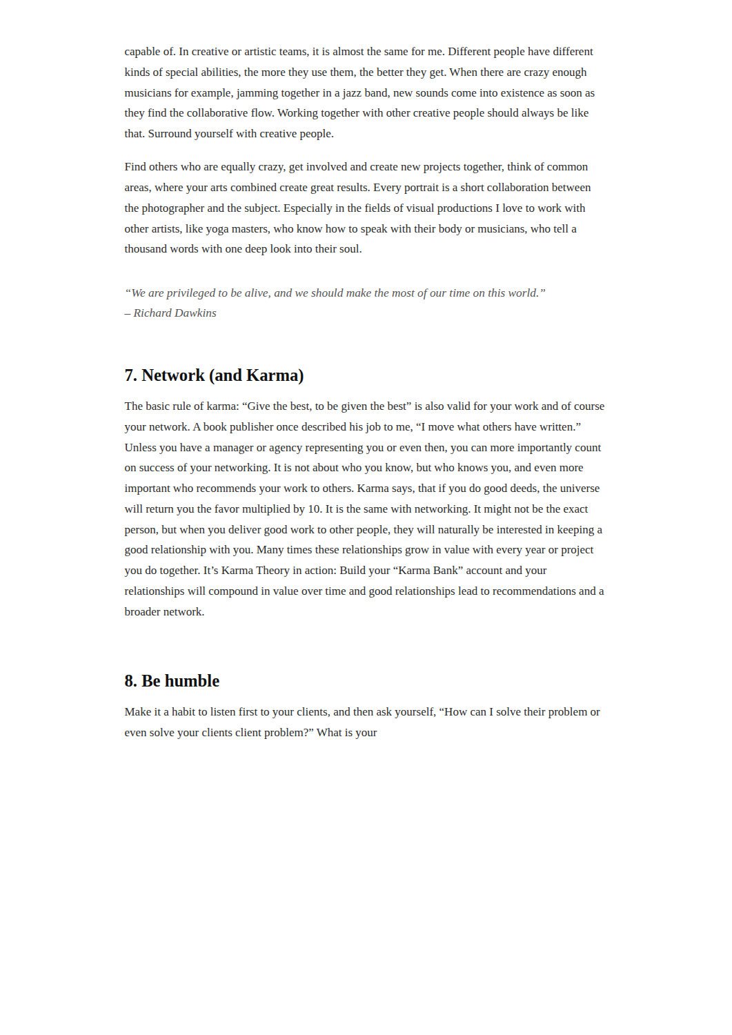capable of. In creative or artistic teams, it is almost the same for me. Different people have different kinds of special abilities, the more they use them, the better they get. When there are crazy enough musicians for example, jamming together in a jazz band, new sounds come into existence as soon as they find the collaborative flow. Working together with other creative people should always be like that. Surround yourself with creative people.
Find others who are equally crazy, get involved and create new projects together, think of common areas, where your arts combined create great results. Every portrait is a short collaboration between the photographer and the subject. Especially in the fields of visual productions I love to work with other artists, like yoga masters, who know how to speak with their body or musicians, who tell a thousand words with one deep look into their soul.
“We are privileged to be alive, and we should make the most of our time on this world.”
– Richard Dawkins
7. Network (and Karma)
The basic rule of karma: “Give the best, to be given the best” is also valid for your work and of course your network. A book publisher once described his job to me, “I move what others have written.” Unless you have a manager or agency representing you or even then, you can more importantly count on success of your networking. It is not about who you know, but who knows you, and even more important who recommends your work to others. Karma says, that if you do good deeds, the universe will return you the favor multiplied by 10. It is the same with networking. It might not be the exact person, but when you deliver good work to other people, they will naturally be interested in keeping a good relationship with you. Many times these relationships grow in value with every year or project you do together. It’s Karma Theory in action: Build your “Karma Bank” account and your relationships will compound in value over time and good relationships lead to recommendations and a broader network.
8. Be humble
Make it a habit to listen first to your clients, and then ask yourself, “How can I solve their problem or even solve your clients client problem?” What is your